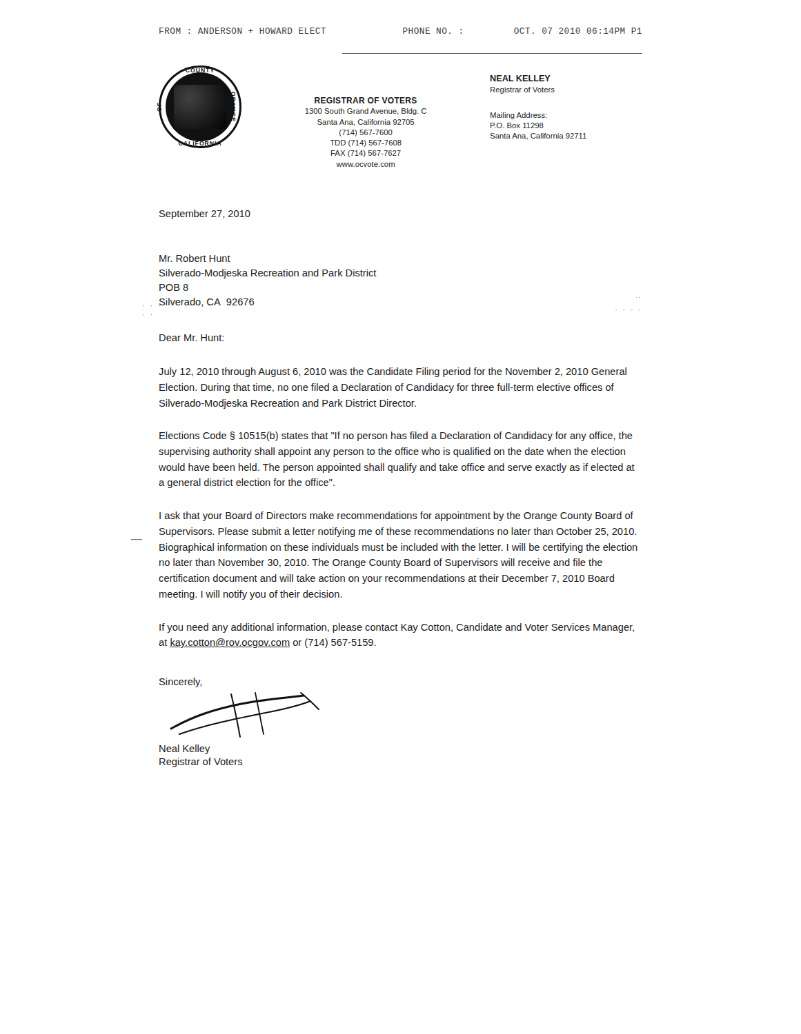FROM : ANDERSON + HOWARD ELECT PHONE NO. : OCT. 07 2010 06:14PM P1
COUNTY ORANGE CALIFORNIA OF
REGISTRAR OF VOTERS
1300 South Grand Avenue, Bldg. C
Santa Ana, California 92705
(714) 567-7600
TDD (714) 567-7608
FAX (714) 567-7627
www.ocvote.com
NEAL KELLEY
Registrar of Voters
Mailing Address:
P.O. Box 11298
Santa Ana, California 92711
September 27, 2010
Mr. Robert Hunt
Silverado-Modjeska Recreation and Park District
POB 8
Silverado, CA 92676
Dear Mr. Hunt:
July 12, 2010 through August 6, 2010 was the Candidate Filing period for the November 2, 2010 General Election. During that time, no one filed a Declaration of Candidacy for three full-term elective offices of Silverado-Modjeska Recreation and Park District Director.
Elections Code § 10515(b) states that "If no person has filed a Declaration of Candidacy for any office, the supervising authority shall appoint any person to the office who is qualified on the date when the election would have been held. The person appointed shall qualify and take office and serve exactly as if elected at a general district election for the office".
I ask that your Board of Directors make recommendations for appointment by the Orange County Board of Supervisors. Please submit a letter notifying me of these recommendations no later than October 25, 2010. Biographical information on these individuals must be included with the letter. I will be certifying the election no later than November 30, 2010. The Orange County Board of Supervisors will receive and file the certification document and will take action on your recommendations at their December 7, 2010 Board meeting. I will notify you of their decision.
If you need any additional information, please contact Kay Cotton, Candidate and Voter Services Manager, at kay.cotton@rov.ocgov.com or (714) 567-5159.
Sincerely,
Neal Kelley
Registrar of Voters
· · ·
· ·
··
· · · ·
—